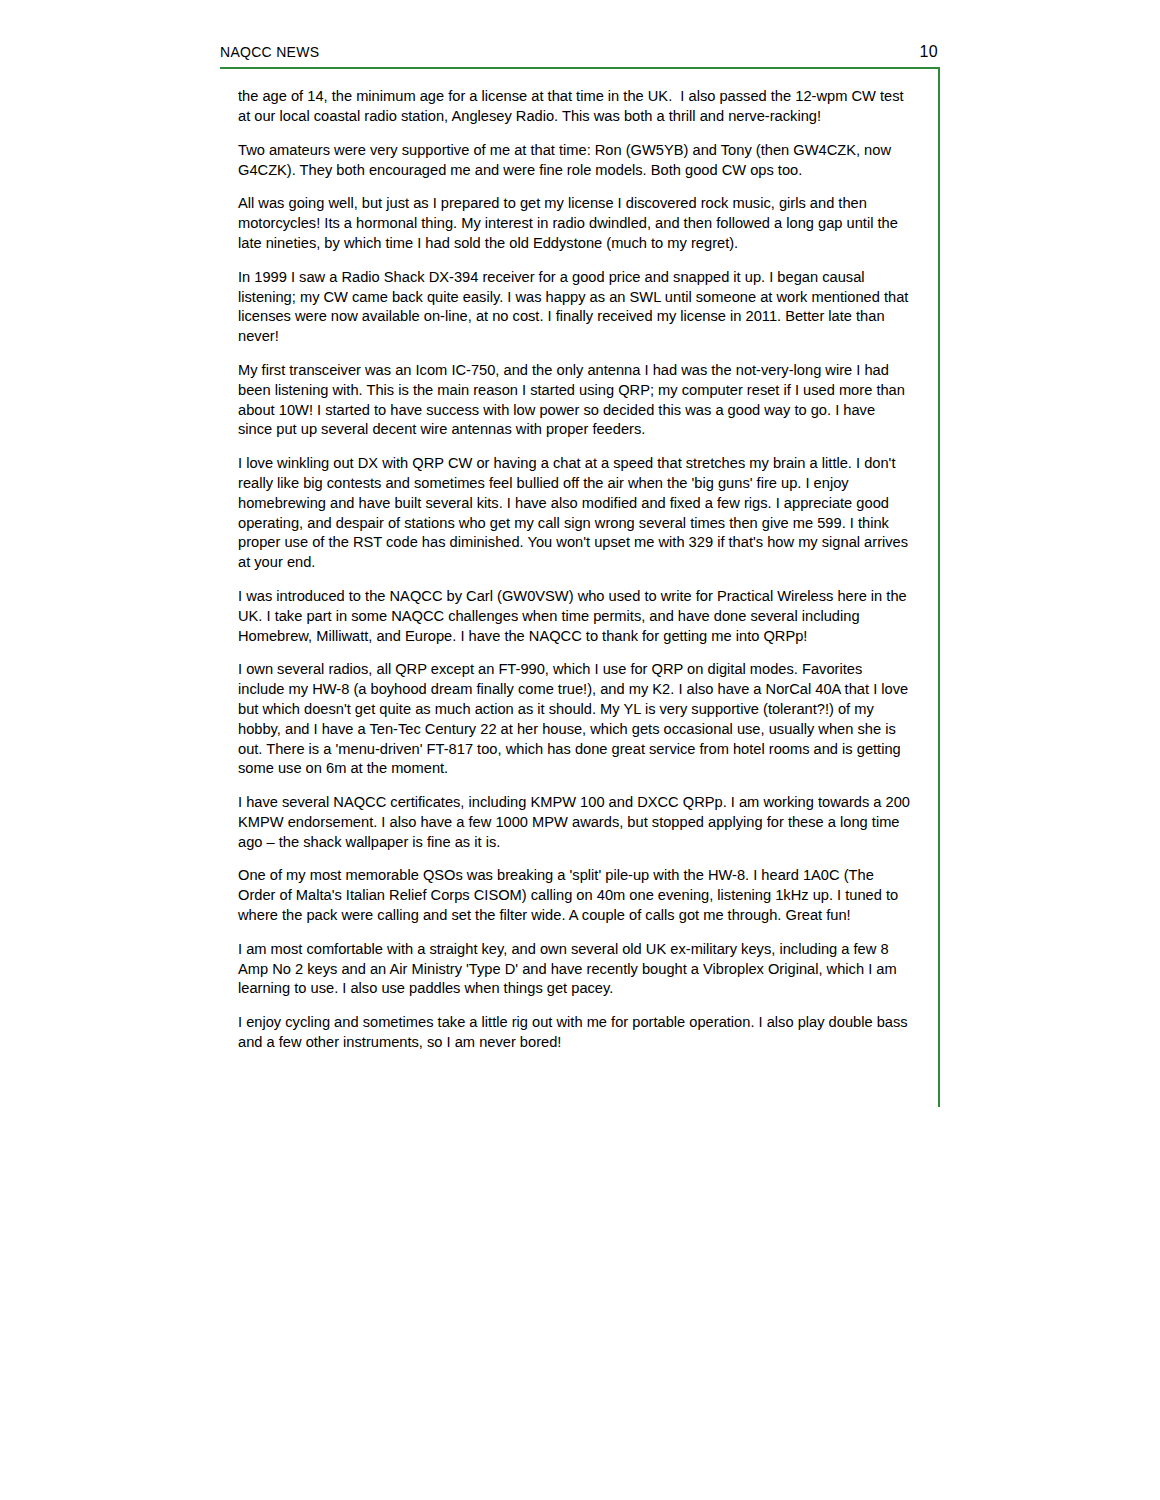NAQCC NEWS
10
the age of 14, the minimum age for a license at that time in the UK. I also passed the 12-wpm CW test at our local coastal radio station, Anglesey Radio. This was both a thrill and nerve-racking!
Two amateurs were very supportive of me at that time: Ron (GW5YB) and Tony (then GW4CZK, now G4CZK). They both encouraged me and were fine role models. Both good CW ops too.
All was going well, but just as I prepared to get my license I discovered rock music, girls and then motorcycles! Its a hormonal thing. My interest in radio dwindled, and then followed a long gap until the late nineties, by which time I had sold the old Eddystone (much to my regret).
In 1999 I saw a Radio Shack DX-394 receiver for a good price and snapped it up. I began causal listening; my CW came back quite easily. I was happy as an SWL until someone at work mentioned that licenses were now available on-line, at no cost. I finally received my license in 2011. Better late than never!
My first transceiver was an Icom IC-750, and the only antenna I had was the not-very-long wire I had been listening with. This is the main reason I started using QRP; my computer reset if I used more than about 10W! I started to have success with low power so decided this was a good way to go. I have since put up several decent wire antennas with proper feeders.
I love winkling out DX with QRP CW or having a chat at a speed that stretches my brain a little. I don't really like big contests and sometimes feel bullied off the air when the 'big guns' fire up. I enjoy homebrewing and have built several kits. I have also modified and fixed a few rigs. I appreciate good operating, and despair of stations who get my call sign wrong several times then give me 599. I think proper use of the RST code has diminished. You won't upset me with 329 if that's how my signal arrives at your end.
I was introduced to the NAQCC by Carl (GW0VSW) who used to write for Practical Wireless here in the UK. I take part in some NAQCC challenges when time permits, and have done several including Homebrew, Milliwatt, and Europe. I have the NAQCC to thank for getting me into QRPp!
I own several radios, all QRP except an FT-990, which I use for QRP on digital modes. Favorites include my HW-8 (a boyhood dream finally come true!), and my K2. I also have a NorCal 40A that I love but which doesn't get quite as much action as it should. My YL is very supportive (tolerant?!) of my hobby, and I have a Ten-Tec Century 22 at her house, which gets occasional use, usually when she is out. There is a 'menu-driven' FT-817 too, which has done great service from hotel rooms and is getting some use on 6m at the moment.
I have several NAQCC certificates, including KMPW 100 and DXCC QRPp. I am working towards a 200 KMPW endorsement. I also have a few 1000 MPW awards, but stopped applying for these a long time ago – the shack wallpaper is fine as it is.
One of my most memorable QSOs was breaking a 'split' pile-up with the HW-8. I heard 1A0C (The Order of Malta's Italian Relief Corps CISOM) calling on 40m one evening, listening 1kHz up. I tuned to where the pack were calling and set the filter wide. A couple of calls got me through. Great fun!
I am most comfortable with a straight key, and own several old UK ex-military keys, including a few 8 Amp No 2 keys and an Air Ministry 'Type D' and have recently bought a Vibroplex Original, which I am learning to use. I also use paddles when things get pacey.
I enjoy cycling and sometimes take a little rig out with me for portable operation. I also play double bass and a few other instruments, so I am never bored!